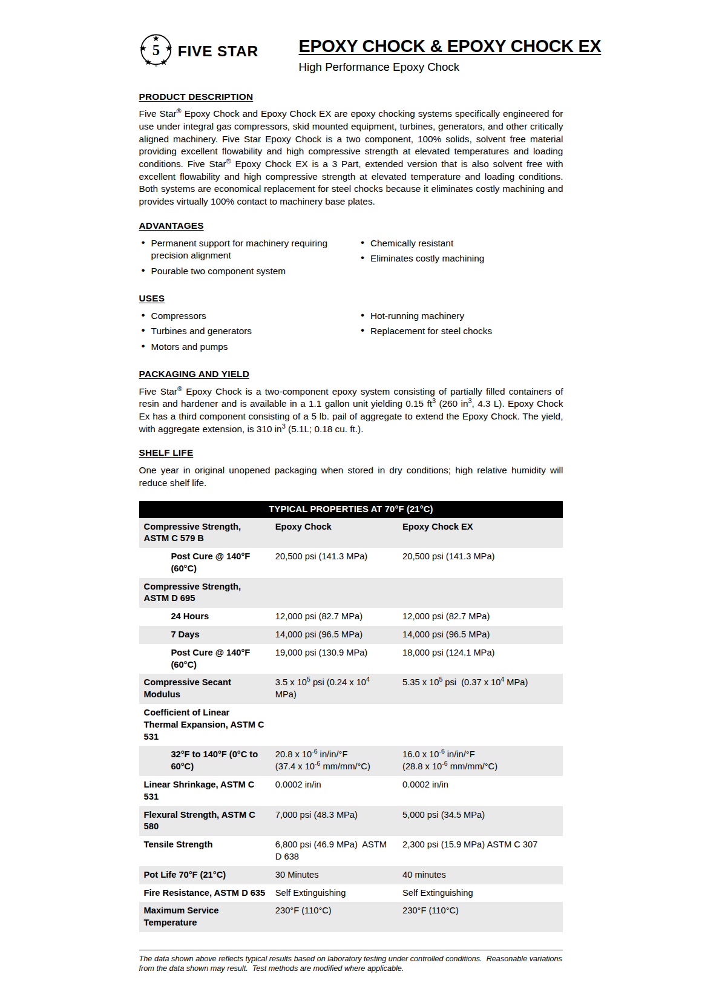5 ® FIVE STAR
EPOXY CHOCK & EPOXY CHOCK EX
High Performance Epoxy Chock
PRODUCT DESCRIPTION
Five Star® Epoxy Chock and Epoxy Chock EX are epoxy chocking systems specifically engineered for use under integral gas compressors, skid mounted equipment, turbines, generators, and other critically aligned machinery. Five Star Epoxy Chock is a two component, 100% solids, solvent free material providing excellent flowability and high compressive strength at elevated temperatures and loading conditions. Five Star® Epoxy Chock EX is a 3 Part, extended version that is also solvent free with excellent flowability and high compressive strength at elevated temperature and loading conditions. Both systems are economical replacement for steel chocks because it eliminates costly machining and provides virtually 100% contact to machinery base plates.
ADVANTAGES
Permanent support for machinery requiring precision alignment
Pourable two component system
Chemically resistant
Eliminates costly machining
USES
Compressors
Turbines and generators
Motors and pumps
Hot-running machinery
Replacement for steel chocks
PACKAGING AND YIELD
Five Star® Epoxy Chock is a two-component epoxy system consisting of partially filled containers of resin and hardener and is available in a 1.1 gallon unit yielding 0.15 ft3 (260 in3, 4.3 L). Epoxy Chock Ex has a third component consisting of a 5 lb. pail of aggregate to extend the Epoxy Chock. The yield, with aggregate extension, is 310 in3 (5.1L; 0.18 cu. ft.).
SHELF LIFE
One year in original unopened packaging when stored in dry conditions; high relative humidity will reduce shelf life.
TYPICAL PROPERTIES AT 70°F (21°C)
| Compressive Strength, ASTM C 579 B | Epoxy Chock | Epoxy Chock EX |
| Post Cure @ 140°F (60°C) | 20,500 psi (141.3 MPa) | 20,500 psi (141.3 MPa) |
| Compressive Strength, ASTM D 695 | | |
| 24 Hours | 12,000 psi (82.7 MPa) | 12,000 psi (82.7 MPa) |
| 7 Days | 14,000 psi (96.5 MPa) | 14,000 psi (96.5 MPa) |
| Post Cure @ 140°F (60°C) | 19,000 psi (130.9 MPa) | 18,000 psi (124.1 MPa) |
| Compressive Secant Modulus | 3.5 x 10 5 psi (0.24 x 10 4 MPa) | 5.35 x 10 5 psi (0.37 x 10 4 MPa) |
| Coefficient of Linear Thermal Expansion, ASTM C 531 | | |
| 32°F to 140°F (0°C to 60°C) | 20.8 x 10 -6 in/in/°F (37.4 x 10 -6 mm/mm/°C) | 16.0 x 10 -6 in/in/°F (28.8 x 10 -6 mm/mm/°C) |
| Linear Shrinkage, ASTM C 531 | 0.0002 in/in | 0.0002 in/in |
| Flexural Strength, ASTM C 580 | 7,000 psi (48.3 MPa) | 5,000 psi (34.5 MPa) |
| Tensile Strength | 6,800 psi (46.9 MPa) ASTM D 638 | 2,300 psi (15.9 MPa) ASTM C 307 |
| Pot Life 70°F (21°C) | 30 Minutes | 40 minutes |
| Fire Resistance, ASTM D 635 | Self Extinguishing | Self Extinguishing |
| Maximum Service Temperature | 230°F (110°C) | 230°F (110°C) |
The data shown above reflects typical results based on laboratory testing under controlled conditions. Reasonable variations from the data shown may result. Test methods are modified where applicable.